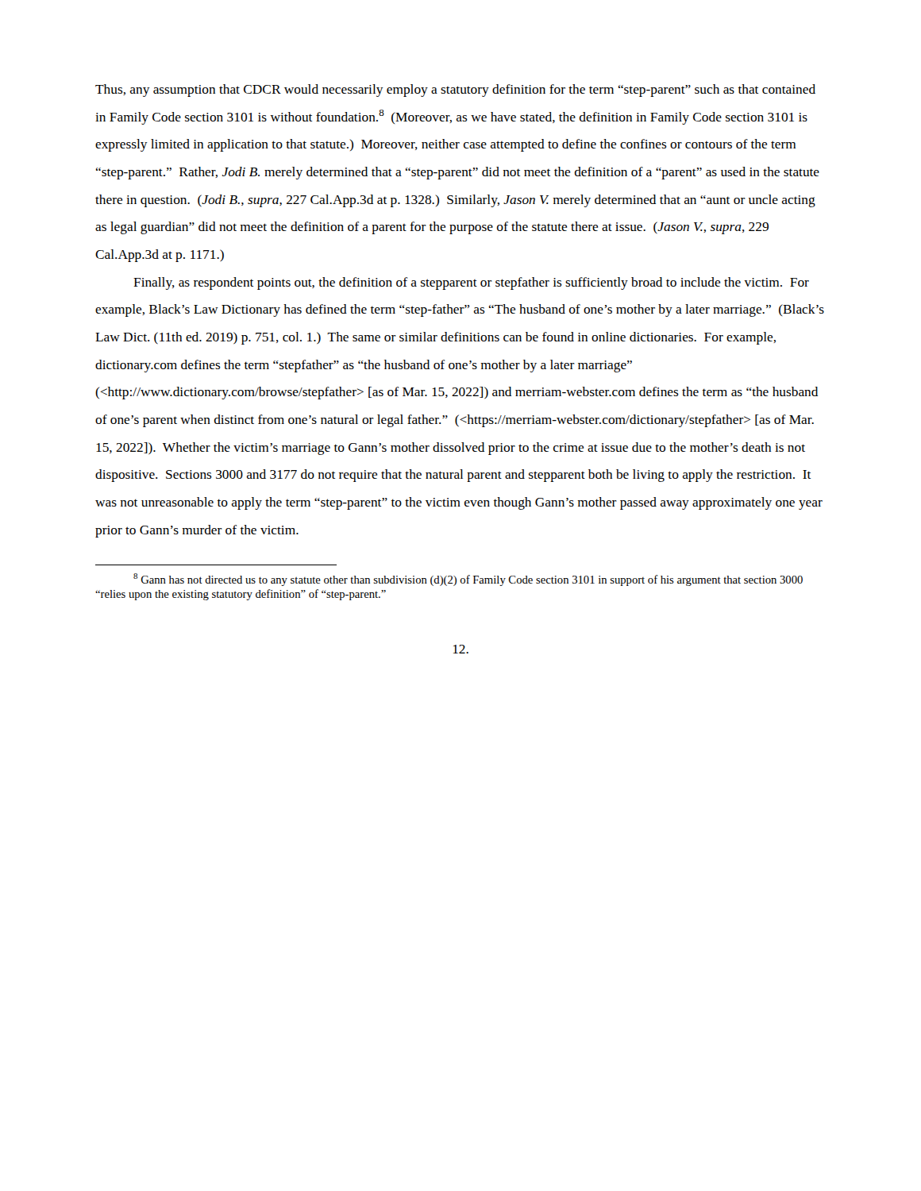Thus, any assumption that CDCR would necessarily employ a statutory definition for the term “step-parent” such as that contained in Family Code section 3101 is without foundation.8 (Moreover, as we have stated, the definition in Family Code section 3101 is expressly limited in application to that statute.) Moreover, neither case attempted to define the confines or contours of the term “step-parent.” Rather, Jodi B. merely determined that a “step-parent” did not meet the definition of a “parent” as used in the statute there in question. (Jodi B., supra, 227 Cal.App.3d at p. 1328.) Similarly, Jason V. merely determined that an “aunt or uncle acting as legal guardian” did not meet the definition of a parent for the purpose of the statute there at issue. (Jason V., supra, 229 Cal.App.3d at p. 1171.)
Finally, as respondent points out, the definition of a stepparent or stepfather is sufficiently broad to include the victim. For example, Black’s Law Dictionary has defined the term “step-father” as “The husband of one’s mother by a later marriage.” (Black’s Law Dict. (11th ed. 2019) p. 751, col. 1.) The same or similar definitions can be found in online dictionaries. For example, dictionary.com defines the term “stepfather” as “the husband of one’s mother by a later marriage” (<http://www.dictionary.com/browse/stepfather> [as of Mar. 15, 2022]) and merriam-webster.com defines the term as “the husband of one’s parent when distinct from one’s natural or legal father.” (<https://merriam-webster.com/dictionary/stepfather> [as of Mar. 15, 2022]). Whether the victim’s marriage to Gann’s mother dissolved prior to the crime at issue due to the mother’s death is not dispositive. Sections 3000 and 3177 do not require that the natural parent and stepparent both be living to apply the restriction. It was not unreasonable to apply the term “step-parent” to the victim even though Gann’s mother passed away approximately one year prior to Gann’s murder of the victim.
8 Gann has not directed us to any statute other than subdivision (d)(2) of Family Code section 3101 in support of his argument that section 3000 “relies upon the existing statutory definition” of “step-parent.”
12.